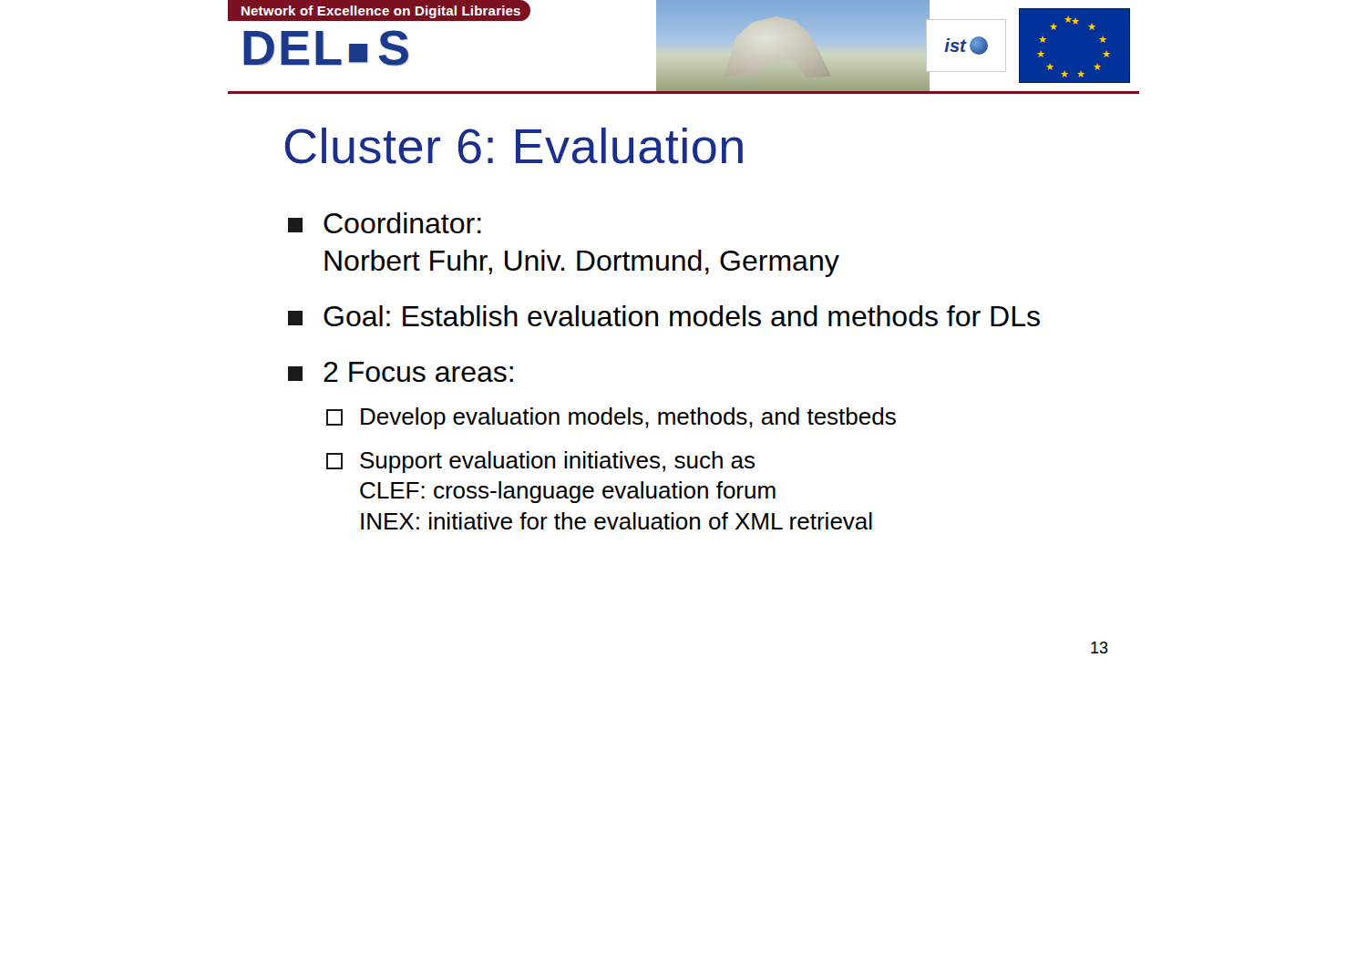Network of Excellence on Digital Libraries
DEL◆S
ist
★ ★ ★ ★ ★ ★ ★ ★ ★ ★ ★ ★
Cluster 6: Evaluation
Coordinator:
Norbert Fuhr, Univ. Dortmund, Germany
Goal: Establish evaluation models and methods for DLs
2 Focus areas:
Develop evaluation models, methods, and testbeds
Support evaluation initiatives, such as
CLEF: cross-language evaluation forum
INEX: initiative for the evaluation of XML retrieval
13